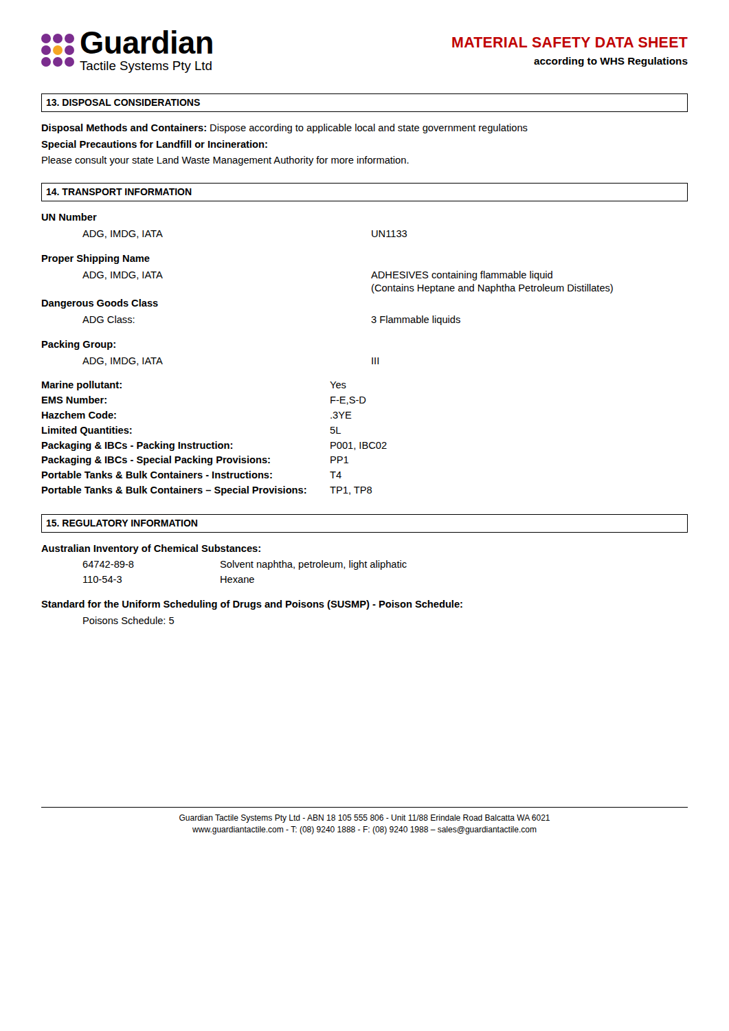Guardian
Tactile Systems Pty Ltd
MATERIAL SAFETY DATA SHEET
according to WHS Regulations
13. DISPOSAL CONSIDERATIONS
Disposal Methods and Containers: Dispose according to applicable local and state government regulations
Special Precautions for Landfill or Incineration:
Please consult your state Land Waste Management Authority for more information.
14. TRANSPORT INFORMATION
UN Number
| ADG, IMDG, IATA | UN1133 |
Proper Shipping Name
| ADG, IMDG, IATA | ADHESIVES containing flammable liquid (Contains Heptane and Naphtha Petroleum Distillates) |
Dangerous Goods Class
| ADG Class: | 3 Flammable liquids |
Packing Group:
| ADG, IMDG, IATA | III |
| Marine pollutant: | Yes |
| EMS Number: | F-E,S-D |
| Hazchem Code: | .3YE |
| Limited Quantities: | 5L |
| Packaging & IBCs - Packing Instruction: | P001, IBC02 |
| Packaging & IBCs - Special Packing Provisions: | PP1 |
| Portable Tanks & Bulk Containers - Instructions: | T4 |
| Portable Tanks & Bulk Containers – Special Provisions: | TP1, TP8 |
15. REGULATORY INFORMATION
Australian Inventory of Chemical Substances:
| 64742-89-8 | Solvent naphtha, petroleum, light aliphatic |
| 110-54-3 | Hexane |
Standard for the Uniform Scheduling of Drugs and Poisons (SUSMP) - Poison Schedule:
Poisons Schedule: 5
Guardian Tactile Systems Pty Ltd - ABN 18 105 555 806 - Unit 11/88 Erindale Road Balcatta WA 6021
www.guardiantactile.com - T: (08) 9240 1888 - F: (08) 9240 1988 – sales@guardiantactile.com